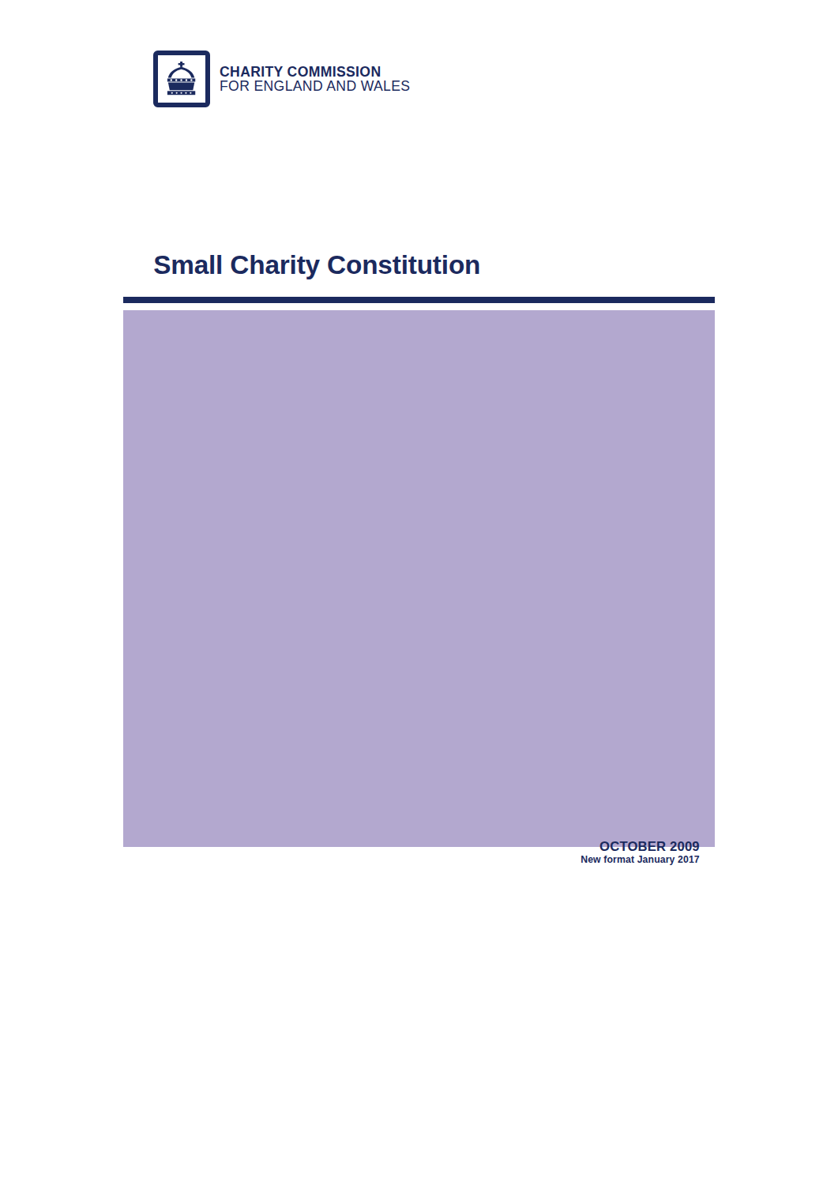CHARITY COMMISSION
FOR ENGLAND AND WALES
Small Charity Constitution
OCTOBER 2009
New format January 2017